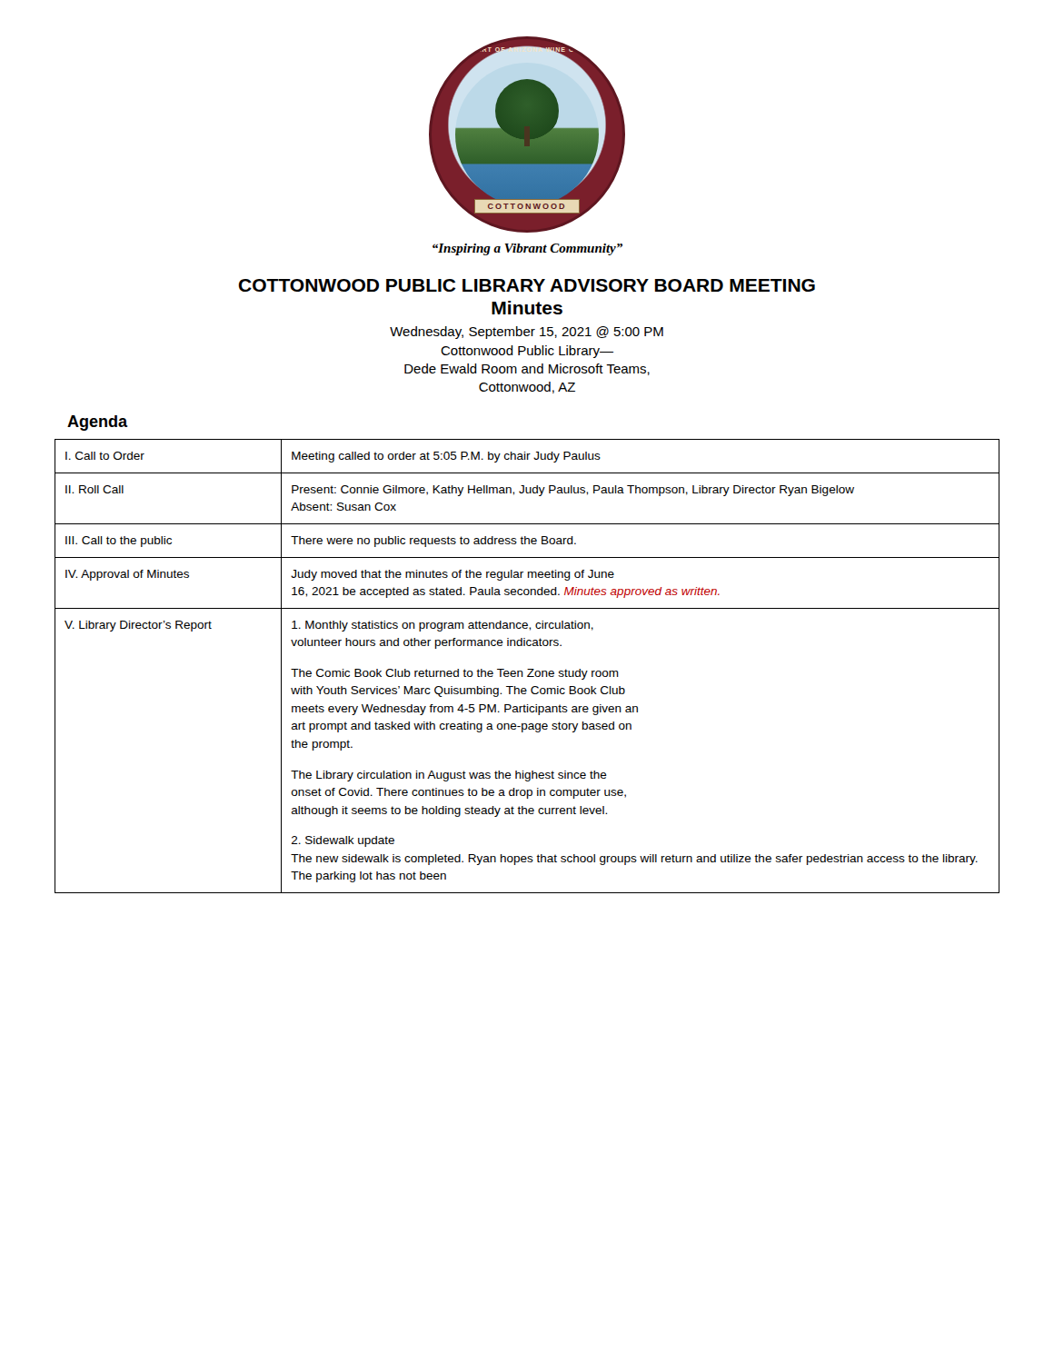THE HEART OF ARIZONA WINE COUNTRY
COTTONWOOD
“Inspiring a Vibrant Community”
COTTONWOOD PUBLIC LIBRARY ADVISORY BOARD MEETING
Minutes
Wednesday, September 15, 2021 @ 5:00 PM
Cottonwood Public Library—
Dede Ewald Room and Microsoft Teams,
Cottonwood, AZ
Agenda
| I. Call to Order | Meeting called to order at 5:05 P.M. by chair Judy Paulus |
| II. Roll Call | Present: Connie Gilmore, Kathy Hellman, Judy Paulus, Paula Thompson, Library Director Ryan Bigelow Absent: Susan Cox |
| III. Call to the public | There were no public requests to address the Board. |
| IV. Approval of Minutes | Judy moved that the minutes of the regular meeting of June 16, 2021 be accepted as stated. Paula seconded. Minutes approved as written. |
| V. Library Director’s Report | 1. Monthly statistics on program attendance, circulation, volunteer hours and other performance indicators. The Comic Book Club returned to the Teen Zone study room with Youth Services’ Marc Quisumbing. The Comic Book Club meets every Wednesday from 4-5 PM. Participants are given an art prompt and tasked with creating a one-page story based on the prompt. The Library circulation in August was the highest since the onset of Covid. There continues to be a drop in computer use, although it seems to be holding steady at the current level. 2. Sidewalk update The new sidewalk is completed. Ryan hopes that school groups will return and utilize the safer pedestrian access to the library. The parking lot has not been |